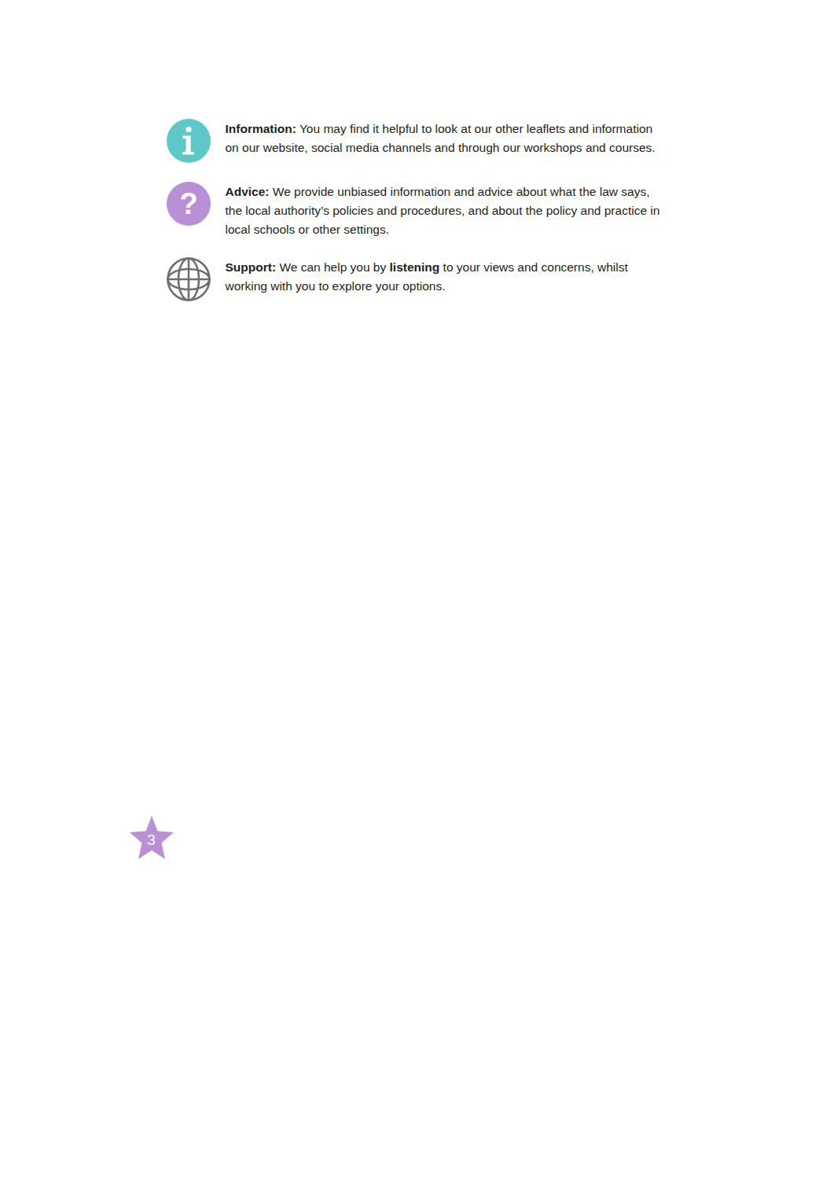Information: You may find it helpful to look at our other leaflets and information on our website, social media channels and through our workshops and courses.
?
Advice: We provide unbiased information and advice about what the law says, the local authority’s policies and procedures, and about the policy and practice in local schools or other settings.
Support: We can help you by listening to your views and concerns, whilst working with you to explore your options.
3